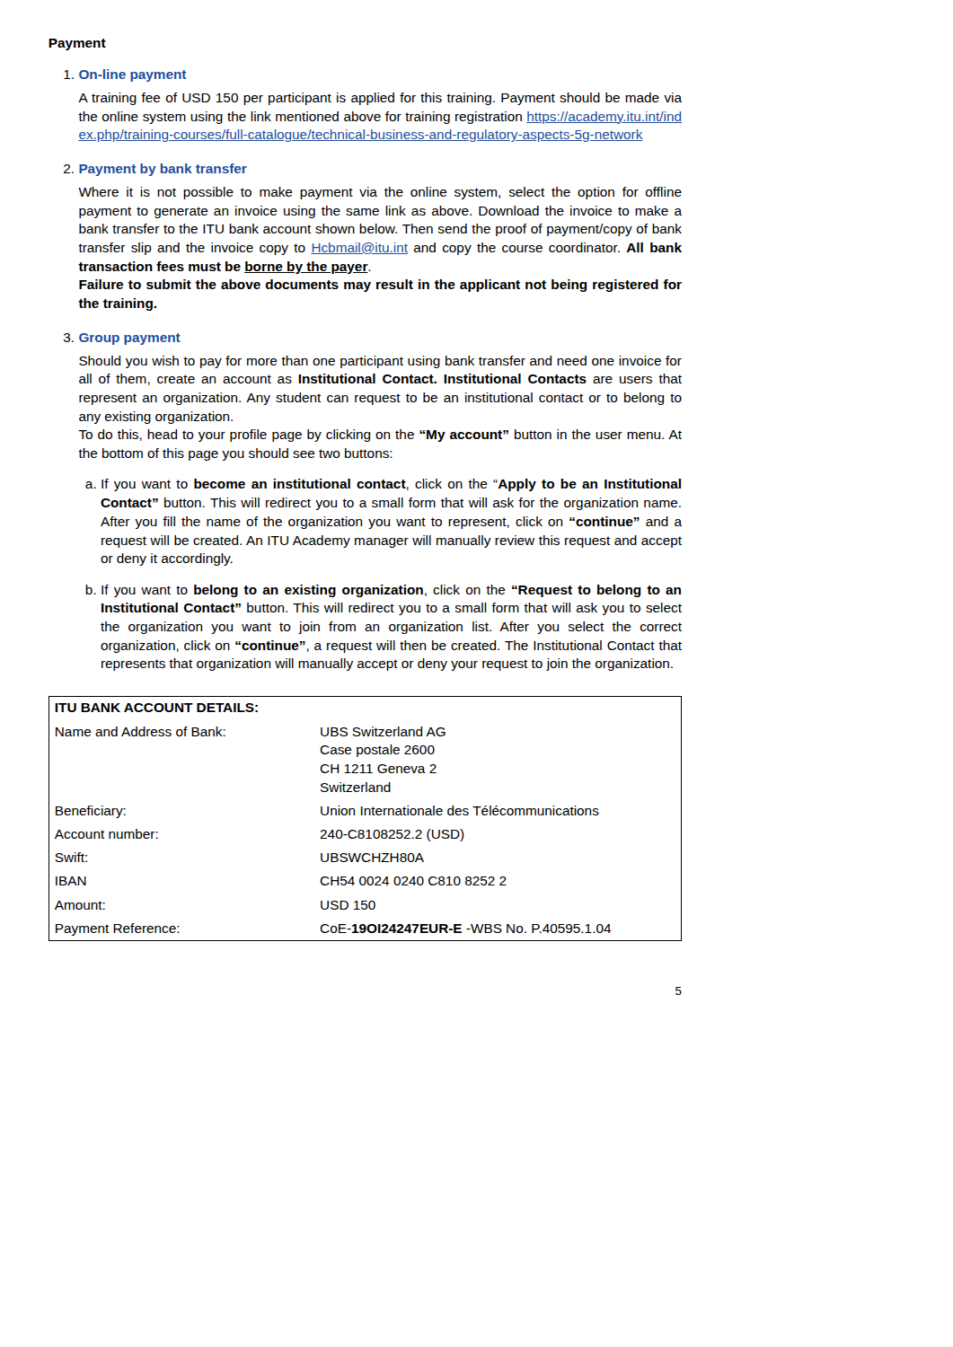Payment
On-line payment
A training fee of USD 150 per participant is applied for this training. Payment should be made via the online system using the link mentioned above for training registration https://academy.itu.int/index.php/training-courses/full-catalogue/technical-business-and-regulatory-aspects-5g-network
Payment by bank transfer
Where it is not possible to make payment via the online system, select the option for offline payment to generate an invoice using the same link as above. Download the invoice to make a bank transfer to the ITU bank account shown below. Then send the proof of payment/copy of bank transfer slip and the invoice copy to Hcbmail@itu.int and copy the course coordinator. All bank transaction fees must be borne by the payer.
Failure to submit the above documents may result in the applicant not being registered for the training.
Group payment
Should you wish to pay for more than one participant using bank transfer and need one invoice for all of them, create an account as Institutional Contact. Institutional Contacts are users that represent an organization. Any student can request to be an institutional contact or to belong to any existing organization.
To do this, head to your profile page by clicking on the “My account” button in the user menu. At the bottom of this page you should see two buttons:
If you want to become an institutional contact, click on the “Apply to be an Institutional Contact” button. This will redirect you to a small form that will ask for the organization name. After you fill the name of the organization you want to represent, click on “continue” and a request will be created. An ITU Academy manager will manually review this request and accept or deny it accordingly.
If you want to belong to an existing organization, click on the “Request to belong to an Institutional Contact” button. This will redirect you to a small form that will ask you to select the organization you want to join from an organization list. After you select the correct organization, click on “continue”, a request will then be created. The Institutional Contact that represents that organization will manually accept or deny your request to join the organization.
| ITU BANK ACCOUNT DETAILS: |
| Name and Address of Bank: | UBS Switzerland AG Case postale 2600 CH 1211 Geneva 2 Switzerland |
| Beneficiary: | Union Internationale des Télécommunications |
| Account number: | 240-C8108252.2 (USD) |
| Swift: | UBSWCHZH80A |
| IBAN | CH54 0024 0240 C810 8252 2 |
| Amount: | USD 150 |
| Payment Reference: | CoE- 19OI24247EUR-E -WBS No. P.40595.1.04 |
5